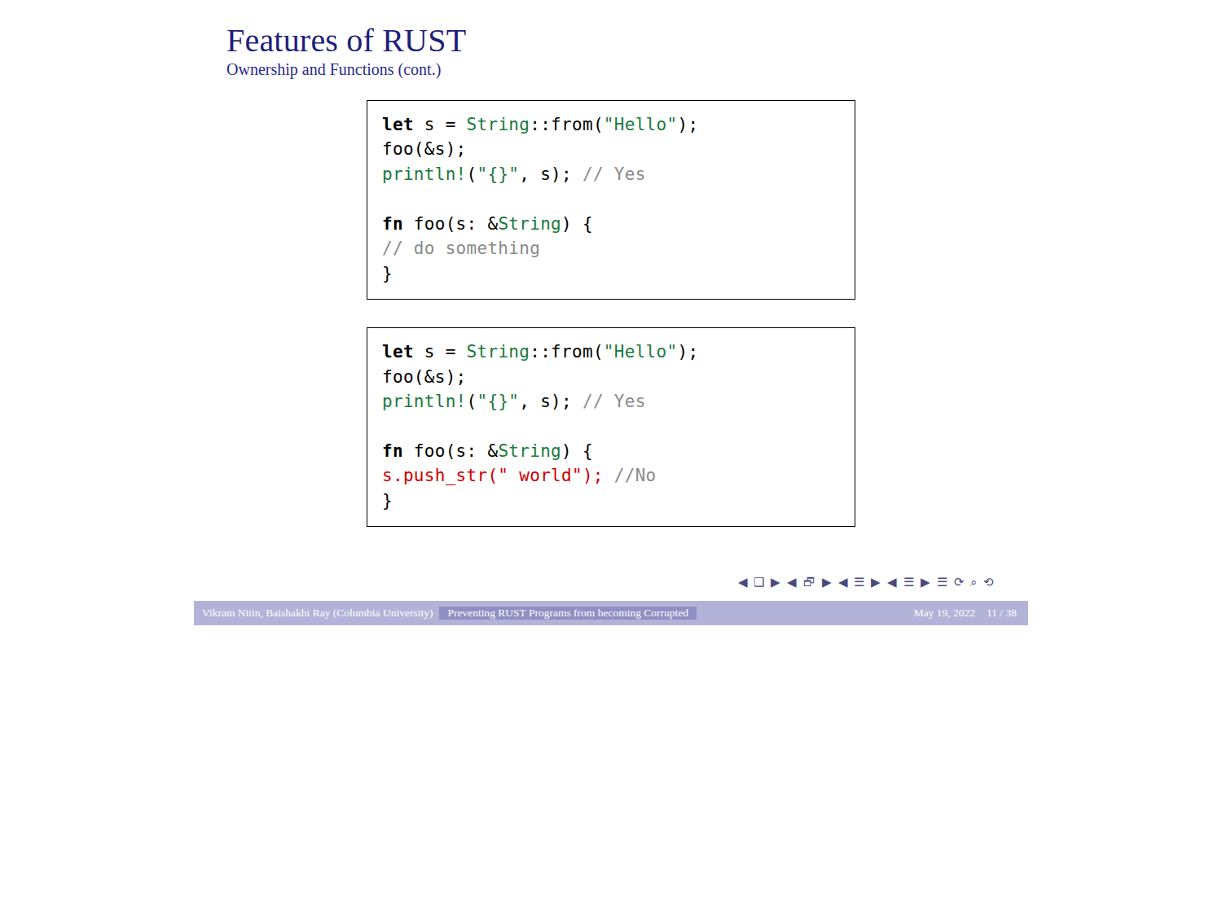Features of RUST
Ownership and Functions (cont.)
let s = String::from("Hello");
foo(&s);
println!("{}", s); // Yes

fn foo(s: &String) {
// do something
}
let s = String::from("Hello");
foo(&s);
println!("{}", s); // Yes

fn foo(s: &String) {
s.push_str(" world"); //No
}
◀ ❑ ▶◀ 🗗 ▶◀ ☰ ▶◀ ☰ ▶☰⟳ ⌕ ⟲
Vikram Nitin, Baishakhi Ray (Columbia University)
Preventing RUST Programs from becoming Corrupted
May 19, 2022
11 / 38